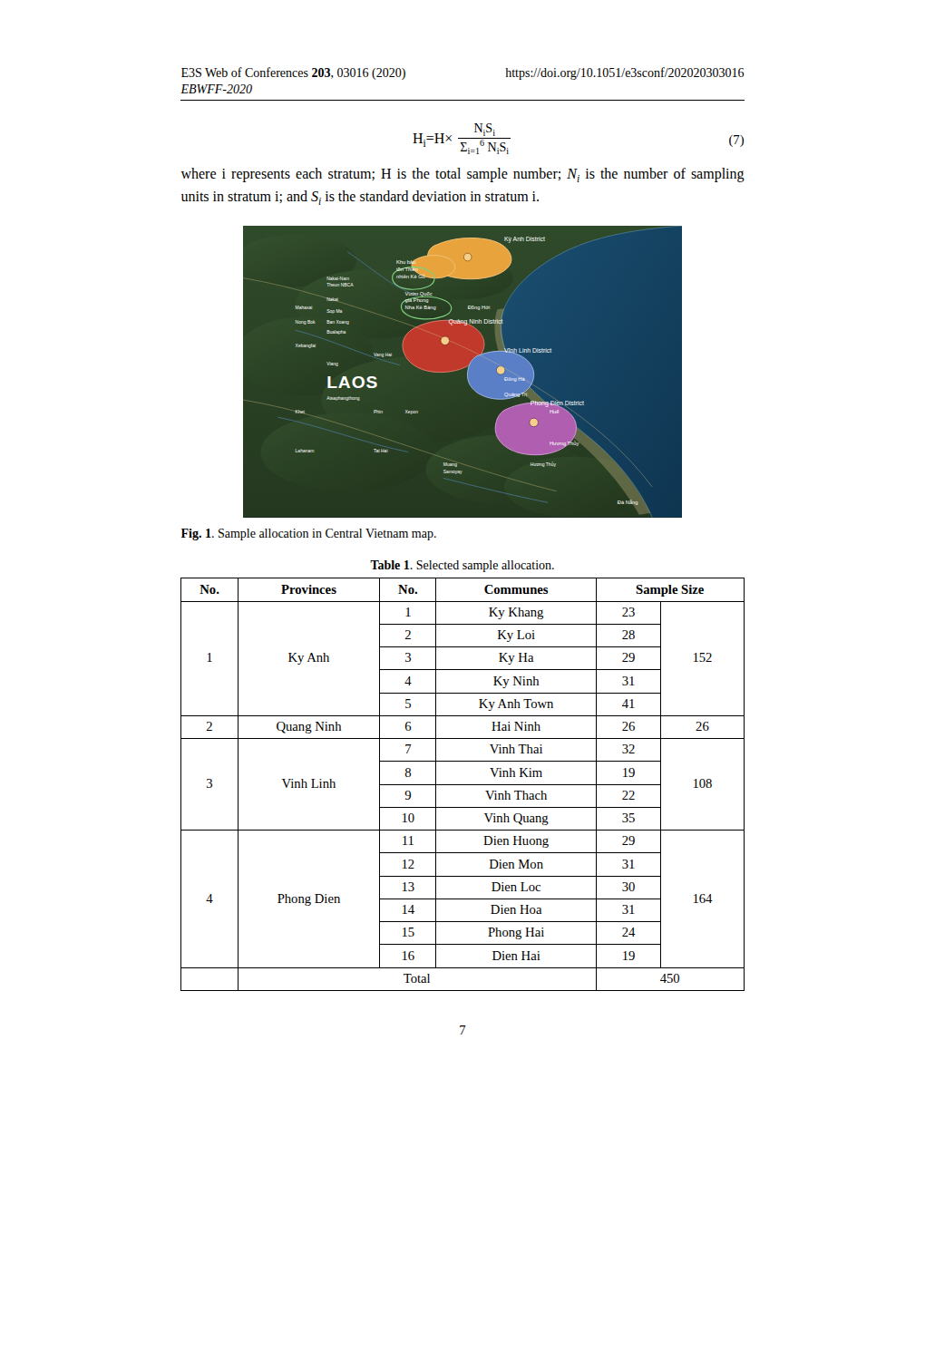E3S Web of Conferences 203, 03016 (2020) EBWFF-2020
https://doi.org/10.1051/e3sconf/202020303016
Hi=H× Ni Si Σi=16 Ni Si (7)
where i represents each stratum; H is the total sample number; Ni is the number of sampling units in stratum i; and Si is the standard deviation in stratum i.
Kỳ Anh District Khu bảo tồn Thiên nhiên Kẻ Gỗ Vườn Quốc gia Phong Nha Kẻ Bàng Quảng Ninh District Vĩnh Linh District Phong Điền District Đồng Hới Đông Hà Quảng Trị Huế Hương Thủy Đà Nẵng LAOS Nakai-Nam Theun NBCA Nakai Sop Ma Ban Xoang Bualapha Mahaxai Nong Bok Xebangfai Viang Vang Hai Atsaphangthong Khet Phin Xepon Lahanam Tat Hai Muang Samoyay Hương Thủy
Fig. 1. Sample allocation in Central Vietnam map.
Table 1. Selected sample allocation.
| No. | Provinces | No. | Communes | Sample Size |
| --- | --- | --- | --- | --- |
| 1 | Ky Anh | 1 | Ky Khang | 23 | 152 |
| 2 | Ky Loi | 28 |
| 3 | Ky Ha | 29 |
| 4 | Ky Ninh | 31 |
| 5 | Ky Anh Town | 41 |
| 2 | Quang Ninh | 6 | Hai Ninh | 26 | 26 |
| 3 | Vinh Linh | 7 | Vinh Thai | 32 | 108 |
| 8 | Vinh Kim | 19 |
| 9 | Vinh Thach | 22 |
| 10 | Vinh Quang | 35 |
| 4 | Phong Dien | 11 | Dien Huong | 29 | 164 |
| 12 | Dien Mon | 31 |
| 13 | Dien Loc | 30 |
| 14 | Dien Hoa | 31 |
| 15 | Phong Hai | 24 |
| 16 | Dien Hai | 19 |
| | Total | 450 |
7